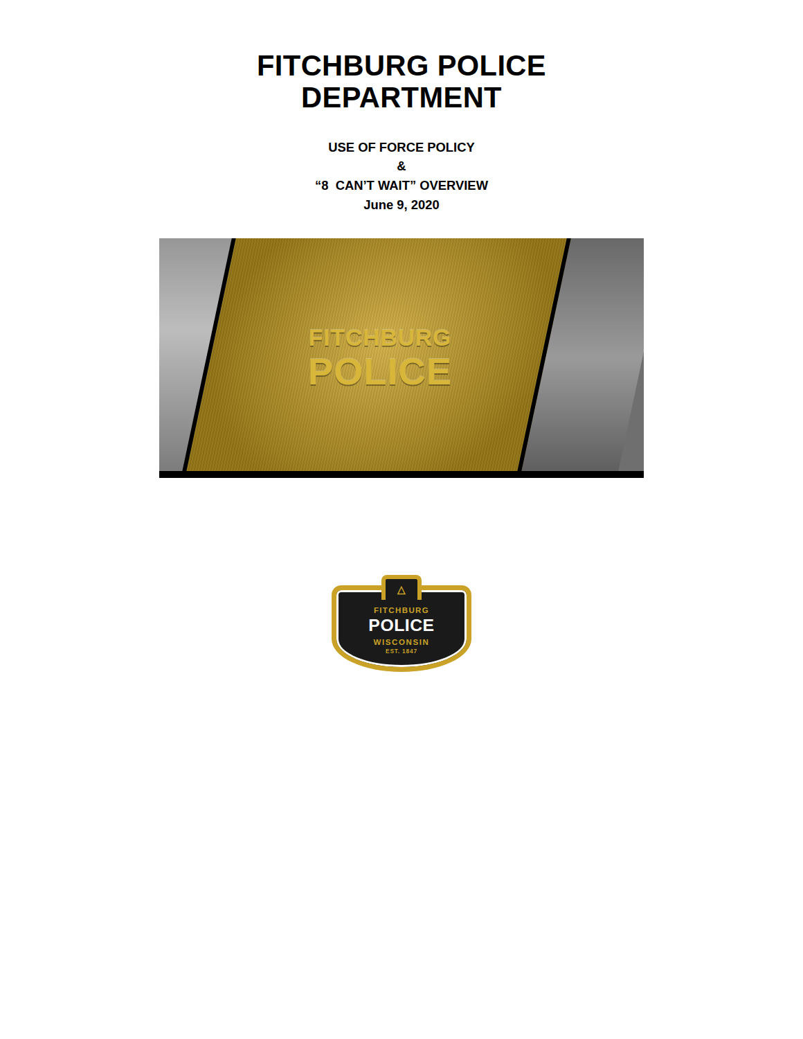FITCHBURG POLICE
DEPARTMENT
USE OF FORCE POLICY & “8 CAN’T WAIT” OVERVIEW June 9, 2020
FITCHBURG POLICE
△
FITCHBURG
POLICE
WISCONSIN
EST. 1847